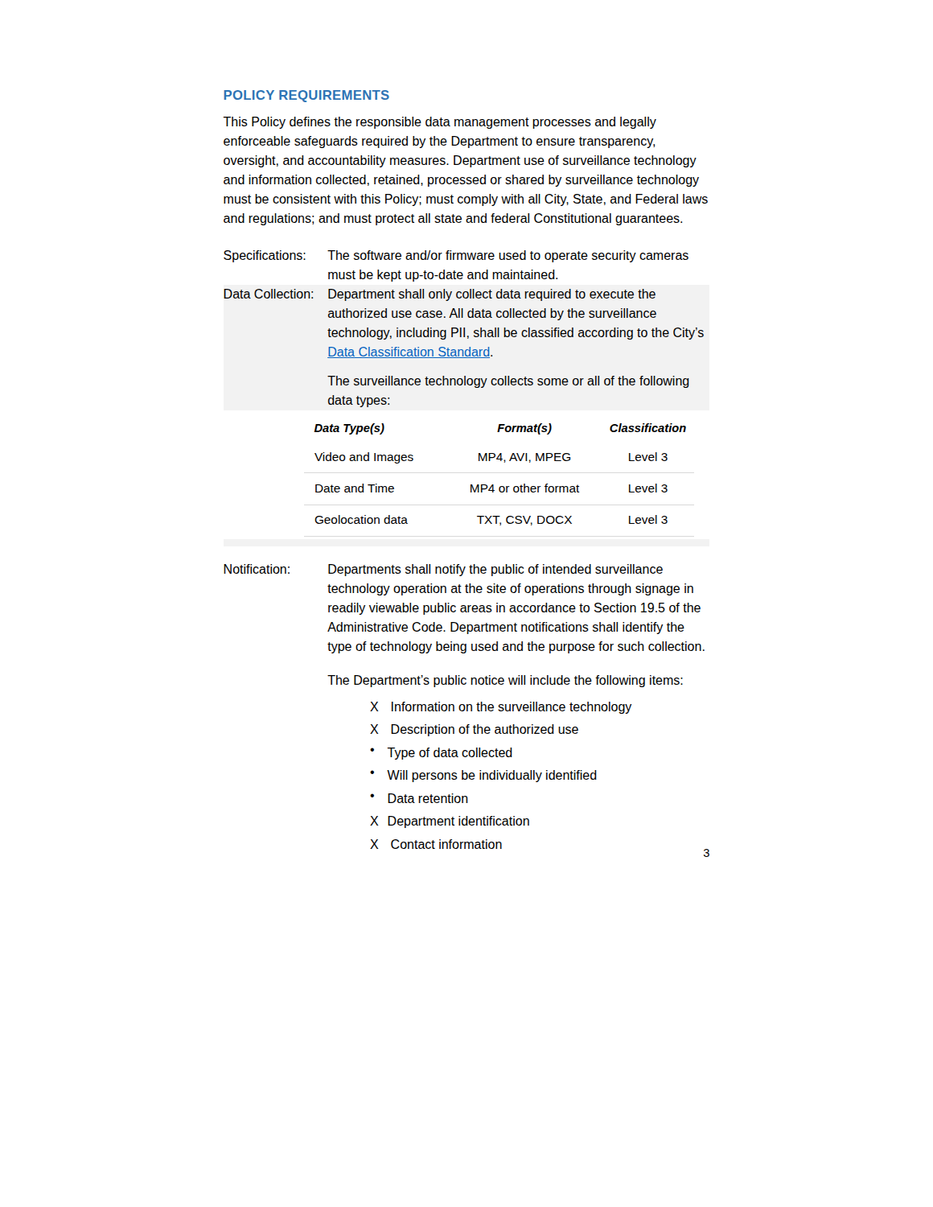POLICY REQUIREMENTS
This Policy defines the responsible data management processes and legally enforceable safeguards required by the Department to ensure transparency, oversight, and accountability measures. Department use of surveillance technology and information collected, retained, processed or shared by surveillance technology must be consistent with this Policy; must comply with all City, State, and Federal laws and regulations; and must protect all state and federal Constitutional guarantees.
| Specifications: | The software and/or firmware used to operate security cameras must be kept up-to-date and maintained. |
| Data Collection: | Department shall only collect data required to execute the authorized use case. All data collected by the surveillance technology, including PII, shall be classified according to the City’s Data Classification Standard . The surveillance technology collects some or all of the following data types: |
| Data Type(s) | Format(s) | Classification |
| --- | --- | --- |
| Video and Images | MP4, AVI, MPEG | Level 3 |
| Date and Time | MP4 or other format | Level 3 |
| Geolocation data | TXT, CSV, DOCX | Level 3 |
| Notification: | Departments shall notify the public of intended surveillance technology operation at the site of operations through signage in readily viewable public areas in accordance to Section 19.5 of the Administrative Code. Department notifications shall identify the type of technology being used and the purpose for such collection. The Department’s public notice will include the following items: X Information on the surveillance technology X Description of the authorized use • Type of data collected • Will persons be individually identified • Data retention X Department identification X Contact information |
3